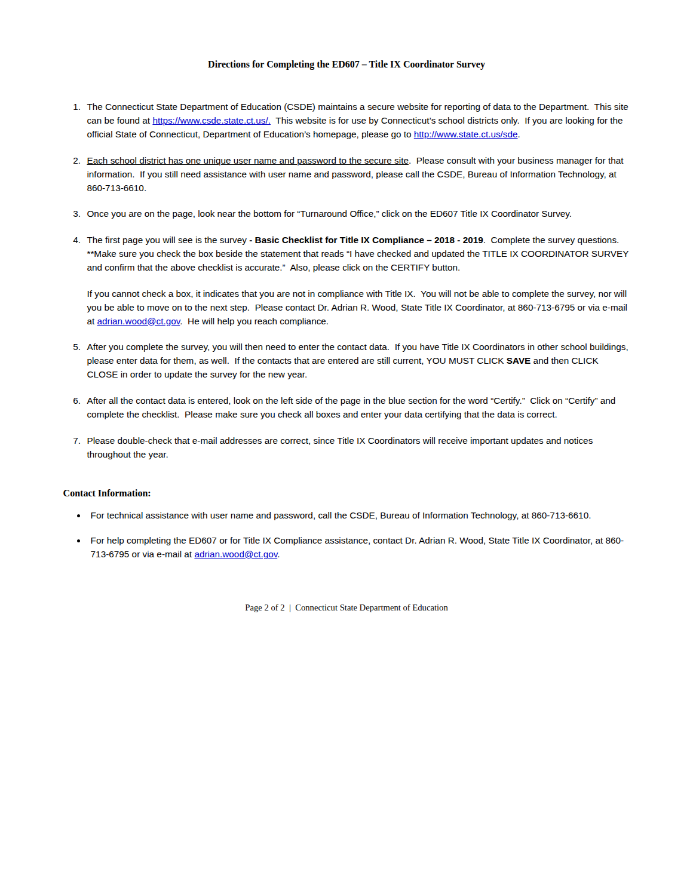Directions for Completing the ED607 – Title IX Coordinator Survey
The Connecticut State Department of Education (CSDE) maintains a secure website for reporting of data to the Department. This site can be found at https://www.csde.state.ct.us/. This website is for use by Connecticut’s school districts only. If you are looking for the official State of Connecticut, Department of Education’s homepage, please go to http://www.state.ct.us/sde.
Each school district has one unique user name and password to the secure site. Please consult with your business manager for that information. If you still need assistance with user name and password, please call the CSDE, Bureau of Information Technology, at 860-713-6610.
Once you are on the page, look near the bottom for “Turnaround Office,” click on the ED607 Title IX Coordinator Survey.
The first page you will see is the survey - Basic Checklist for Title IX Compliance – 2018 - 2019. Complete the survey questions. **Make sure you check the box beside the statement that reads “I have checked and updated the TITLE IX COORDINATOR SURVEY and confirm that the above checklist is accurate.” Also, please click on the CERTIFY button.
If you cannot check a box, it indicates that you are not in compliance with Title IX. You will not be able to complete the survey, nor will you be able to move on to the next step. Please contact Dr. Adrian R. Wood, State Title IX Coordinator, at 860-713-6795 or via e-mail at adrian.wood@ct.gov. He will help you reach compliance.
After you complete the survey, you will then need to enter the contact data. If you have Title IX Coordinators in other school buildings, please enter data for them, as well. If the contacts that are entered are still current, YOU MUST CLICK SAVE and then CLICK CLOSE in order to update the survey for the new year.
After all the contact data is entered, look on the left side of the page in the blue section for the word “Certify.” Click on “Certify” and complete the checklist. Please make sure you check all boxes and enter your data certifying that the data is correct.
Please double-check that e-mail addresses are correct, since Title IX Coordinators will receive important updates and notices throughout the year.
Contact Information:
For technical assistance with user name and password, call the CSDE, Bureau of Information Technology, at 860-713-6610.
For help completing the ED607 or for Title IX Compliance assistance, contact Dr. Adrian R. Wood, State Title IX Coordinator, at 860-713-6795 or via e-mail at adrian.wood@ct.gov.
Page 2 of 2 | Connecticut State Department of Education